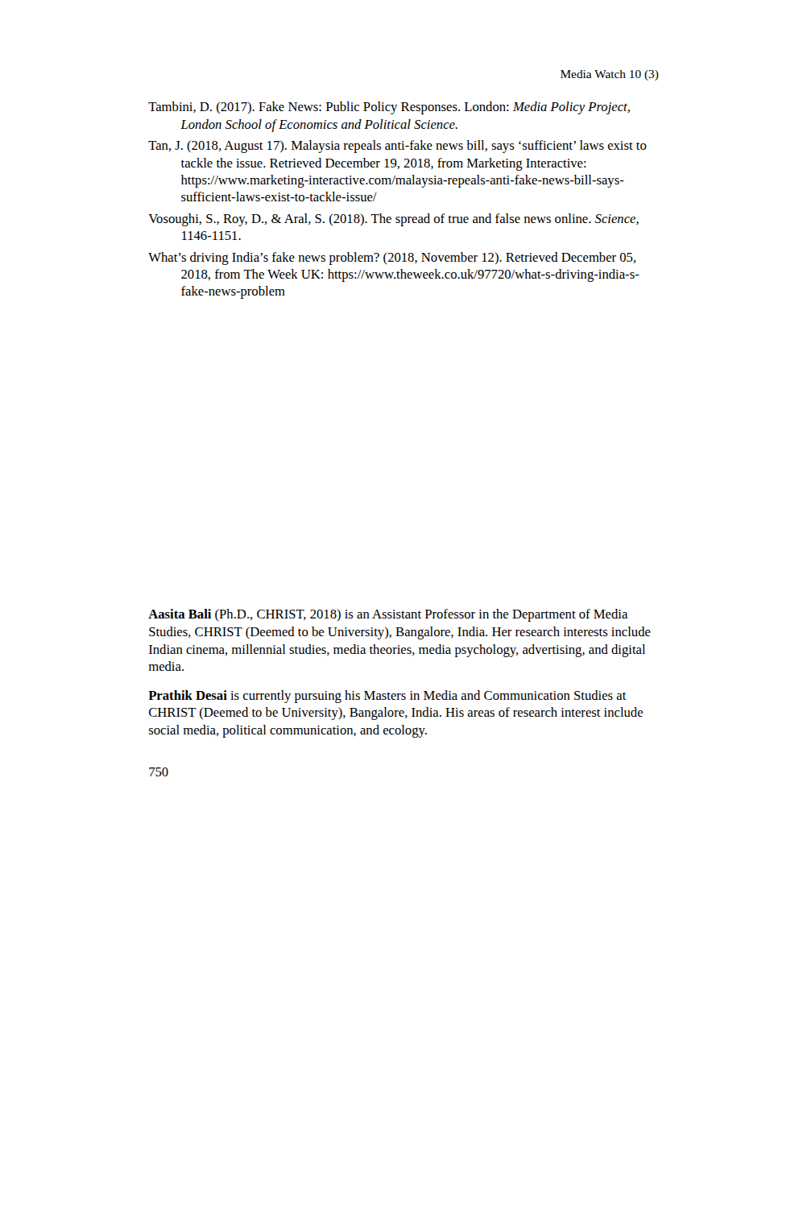Media Watch 10 (3)
Tambini, D. (2017). Fake News: Public Policy Responses. London: Media Policy Project, London School of Economics and Political Science.
Tan, J. (2018, August 17). Malaysia repeals anti-fake news bill, says ‘sufficient’ laws exist to tackle the issue. Retrieved December 19, 2018, from Marketing Interactive: https://www.marketing-interactive.com/malaysia-repeals-anti-fake-news-bill-says-sufficient-laws-exist-to-tackle-issue/
Vosoughi, S., Roy, D., & Aral, S. (2018). The spread of true and false news online. Science, 1146-1151.
What’s driving India’s fake news problem? (2018, November 12). Retrieved December 05, 2018, from The Week UK: https://www.theweek.co.uk/97720/what-s-driving-india-s-fake-news-problem
Aasita Bali (Ph.D., CHRIST, 2018) is an Assistant Professor in the Department of Media Studies, CHRIST (Deemed to be University), Bangalore, India. Her research interests include Indian cinema, millennial studies, media theories, media psychology, advertising, and digital media.
Prathik Desai is currently pursuing his Masters in Media and Communication Studies at CHRIST (Deemed to be University), Bangalore, India. His areas of research interest include social media, political communication, and ecology.
750